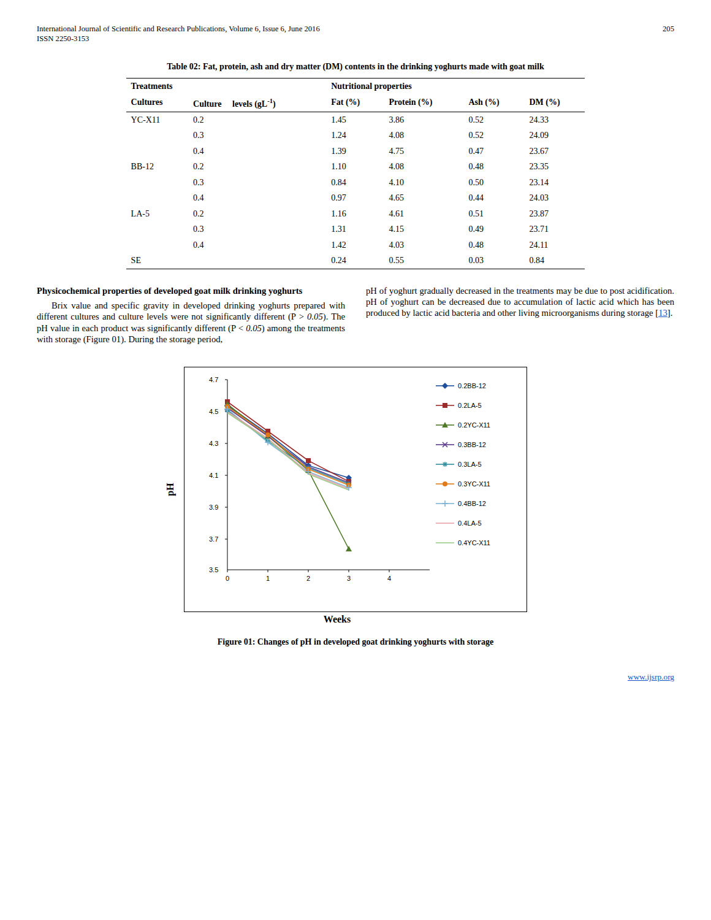International Journal of Scientific and Research Publications, Volume 6, Issue 6, June 2016
ISSN 2250-3153
205
Table 02: Fat, protein, ash and dry matter (DM) contents in the drinking yoghurts made with goat milk
| Treatments | Nutritional properties | |
| --- | --- | --- |
| Cultures | Culture levels (gL -1 ) | Fat (%) | Protein (%) | Ash (%) | DM (%) |
| YC-X11 | 0.2 | 1.45 | 3.86 | 0.52 | 24.33 |
| 0.3 | 1.24 | 4.08 | 0.52 | 24.09 |
| 0.4 | 1.39 | 4.75 | 0.47 | 23.67 |
| BB-12 | 0.2 | 1.10 | 4.08 | 0.48 | 23.35 |
| 0.3 | 0.84 | 4.10 | 0.50 | 23.14 |
| 0.4 | 0.97 | 4.65 | 0.44 | 24.03 |
| LA-5 | 0.2 | 1.16 | 4.61 | 0.51 | 23.87 |
| 0.3 | 1.31 | 4.15 | 0.49 | 23.71 |
| 0.4 | 1.42 | 4.03 | 0.48 | 24.11 |
| SE | | 0.24 | 0.55 | 0.03 | 0.84 |
Physicochemical properties of developed goat milk drinking yoghurts
Brix value and specific gravity in developed drinking yoghurts prepared with different cultures and culture levels were not significantly different (P > 0.05). The pH value in each product was significantly different (P < 0.05) among the treatments with storage (Figure 01). During the storage period,
pH of yoghurt gradually decreased in the treatments may be due to post acidification. pH of yoghurt can be decreased due to accumulation of lactic acid which has been produced by lactic acid bacteria and other living microorganisms during storage [13].
pH 4.7 4.5 4.3 4.1 3.9 3.7 3.5 0 1 2 3 4 0.2BB-12 0.2LA-5 0.2YC-X11 0.3BB-12 0.3LA-5 0.3YC-X11 0.4BB-12 0.4LA-5 0.4YC-X11
Weeks
Figure 01: Changes of pH in developed goat drinking yoghurts with storage
www.ijsrp.org